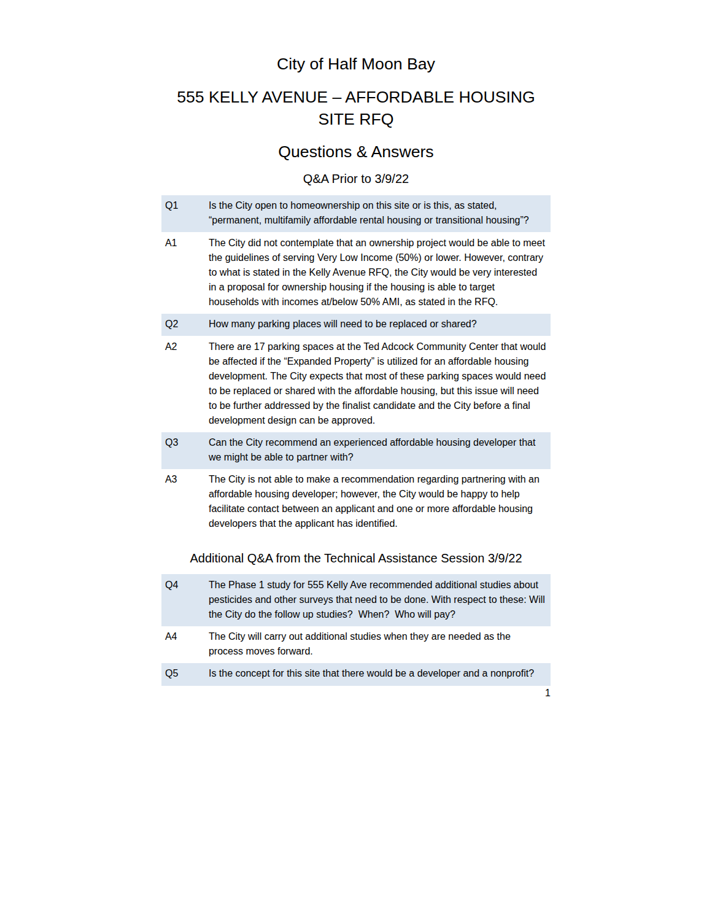City of Half Moon Bay
555 KELLY AVENUE – AFFORDABLE HOUSING SITE RFQ
Questions & Answers
Q&A Prior to 3/9/22
| Q1 | Is the City open to homeownership on this site or is this, as stated, “permanent, multifamily affordable rental housing or transitional housing”? |
| A1 | The City did not contemplate that an ownership project would be able to meet the guidelines of serving Very Low Income (50%) or lower. However, contrary to what is stated in the Kelly Avenue RFQ, the City would be very interested in a proposal for ownership housing if the housing is able to target households with incomes at/below 50% AMI, as stated in the RFQ. |
| Q2 | How many parking places will need to be replaced or shared? |
| A2 | There are 17 parking spaces at the Ted Adcock Community Center that would be affected if the “Expanded Property” is utilized for an affordable housing development. The City expects that most of these parking spaces would need to be replaced or shared with the affordable housing, but this issue will need to be further addressed by the finalist candidate and the City before a final development design can be approved. |
| Q3 | Can the City recommend an experienced affordable housing developer that we might be able to partner with? |
| A3 | The City is not able to make a recommendation regarding partnering with an affordable housing developer; however, the City would be happy to help facilitate contact between an applicant and one or more affordable housing developers that the applicant has identified. |
Additional Q&A from the Technical Assistance Session 3/9/22
| Q4 | The Phase 1 study for 555 Kelly Ave recommended additional studies about pesticides and other surveys that need to be done. With respect to these: Will the City do the follow up studies? When? Who will pay? |
| A4 | The City will carry out additional studies when they are needed as the process moves forward. |
| Q5 | Is the concept for this site that there would be a developer and a nonprofit? |
1